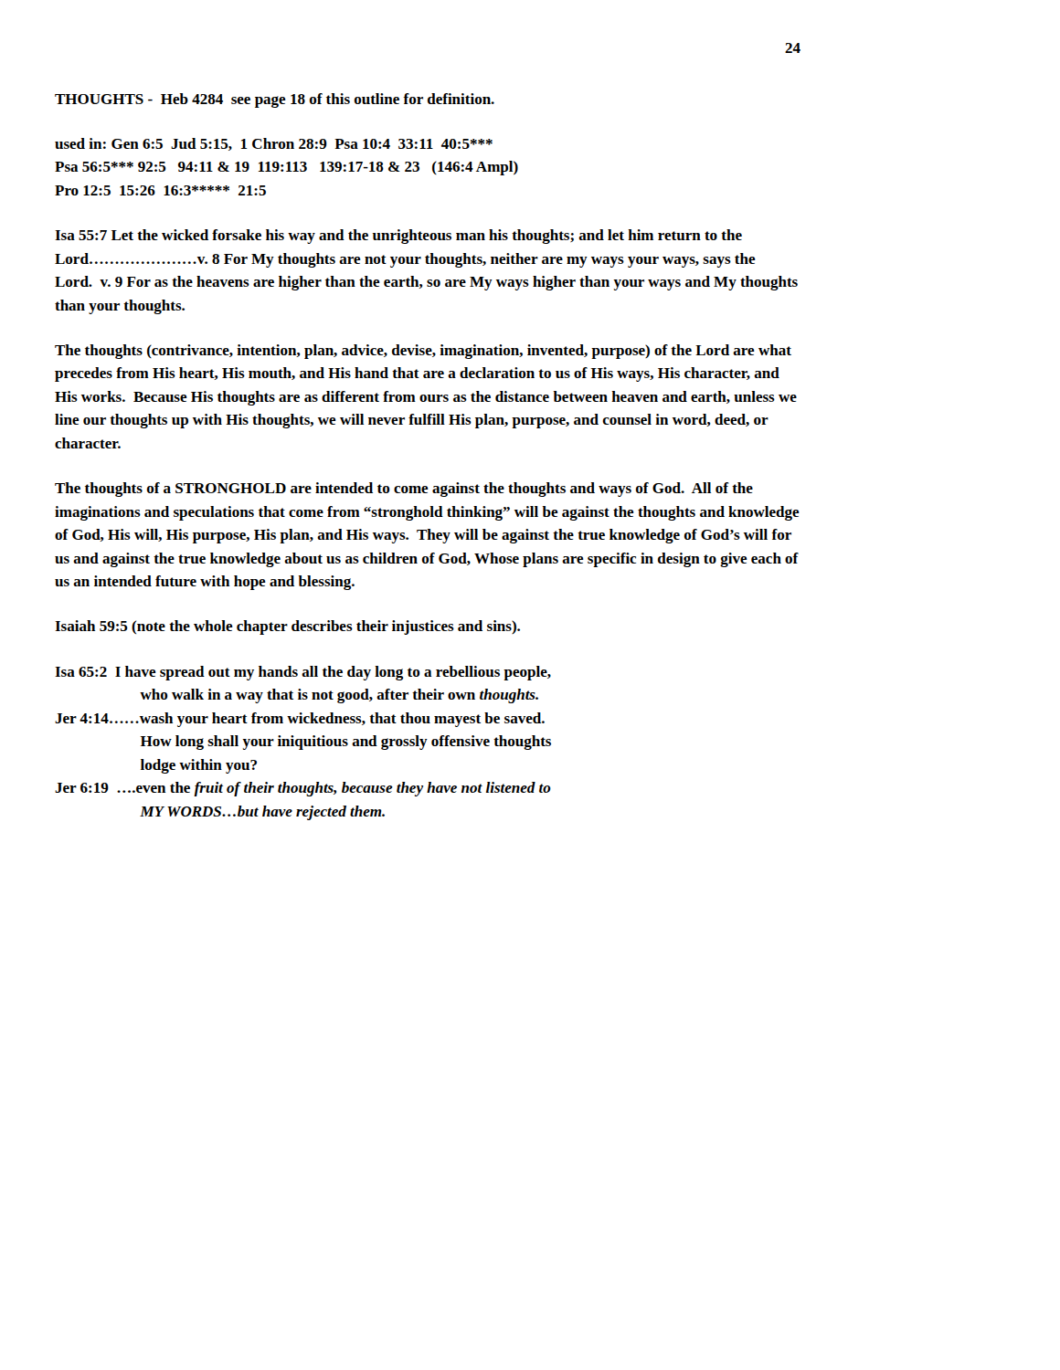24
THOUGHTS - Heb 4284 see page 18 of this outline for definition.
used in: Gen 6:5 Jud 5:15, 1 Chron 28:9 Psa 10:4 33:11 40:5***
Psa 56:5*** 92:5 94:11 & 19 119:113 139:17-18 & 23 (146:4 Ampl)
Pro 12:5 15:26 16:3***** 21:5
Isa 55:7 Let the wicked forsake his way and the unrighteous man his thoughts; and let him return to the Lord…………………v. 8 For My thoughts are not your thoughts, neither are my ways your ways, says the Lord. v. 9 For as the heavens are higher than the earth, so are My ways higher than your ways and My thoughts than your thoughts.
The thoughts (contrivance, intention, plan, advice, devise, imagination, invented, purpose) of the Lord are what precedes from His heart, His mouth, and His hand that are a declaration to us of His ways, His character, and His works. Because His thoughts are as different from ours as the distance between heaven and earth, unless we line our thoughts up with His thoughts, we will never fulfill His plan, purpose, and counsel in word, deed, or character.
The thoughts of a STRONGHOLD are intended to come against the thoughts and ways of God. All of the imaginations and speculations that come from “stronghold thinking” will be against the thoughts and knowledge of God, His will, His purpose, His plan, and His ways. They will be against the true knowledge of God’s will for us and against the true knowledge about us as children of God, Whose plans are specific in design to give each of us an intended future with hope and blessing.
Isaiah 59:5 (note the whole chapter describes their injustices and sins).
Isa 65:2 I have spread out my hands all the day long to a rebellious people,
who walk in a way that is not good, after their own thoughts.
Jer 4:14……wash your heart from wickedness, that thou mayest be saved.
How long shall your iniquitious and grossly offensive thoughts
lodge within you?
Jer 6:19 ….even the fruit of their thoughts, because they have not listened to
MY WORDS…but have rejected them.